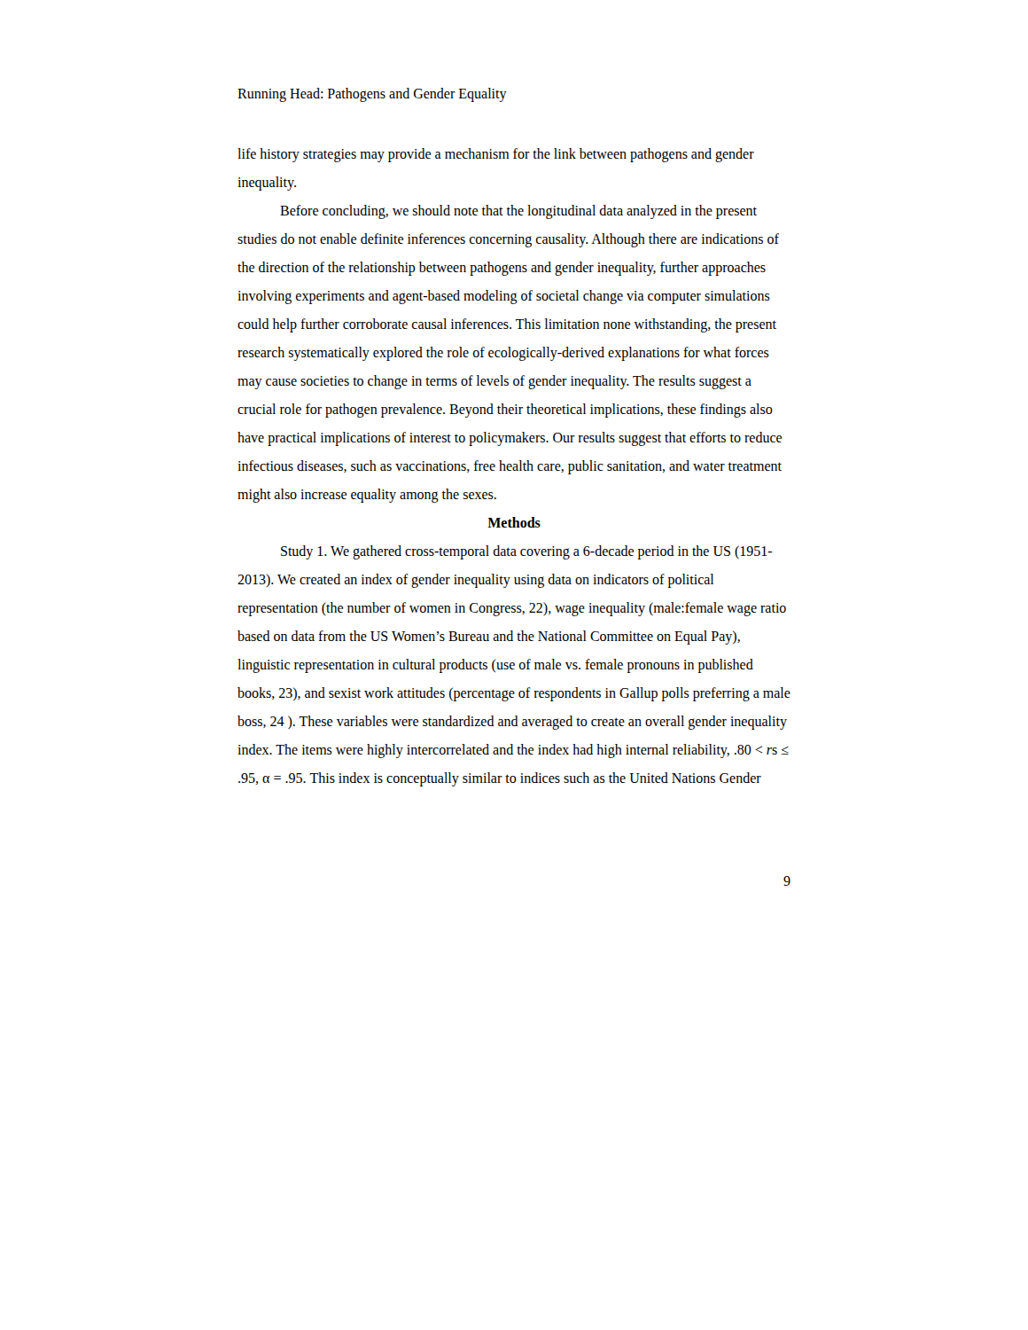Running Head: Pathogens and Gender Equality
life history strategies may provide a mechanism for the link between pathogens and gender inequality.
Before concluding, we should note that the longitudinal data analyzed in the present studies do not enable definite inferences concerning causality. Although there are indications of the direction of the relationship between pathogens and gender inequality, further approaches involving experiments and agent-based modeling of societal change via computer simulations could help further corroborate causal inferences. This limitation none withstanding, the present research systematically explored the role of ecologically-derived explanations for what forces may cause societies to change in terms of levels of gender inequality. The results suggest a crucial role for pathogen prevalence. Beyond their theoretical implications, these findings also have practical implications of interest to policymakers. Our results suggest that efforts to reduce infectious diseases, such as vaccinations, free health care, public sanitation, and water treatment might also increase equality among the sexes.
Methods
Study 1. We gathered cross-temporal data covering a 6-decade period in the US (1951-2013). We created an index of gender inequality using data on indicators of political representation (the number of women in Congress, 22), wage inequality (male:female wage ratio based on data from the US Women’s Bureau and the National Committee on Equal Pay), linguistic representation in cultural products (use of male vs. female pronouns in published books, 23), and sexist work attitudes (percentage of respondents in Gallup polls preferring a male boss, 24 ). These variables were standardized and averaged to create an overall gender inequality index. The items were highly intercorrelated and the index had high internal reliability, .80 < rs ≤ .95, α = .95. This index is conceptually similar to indices such as the United Nations Gender
9